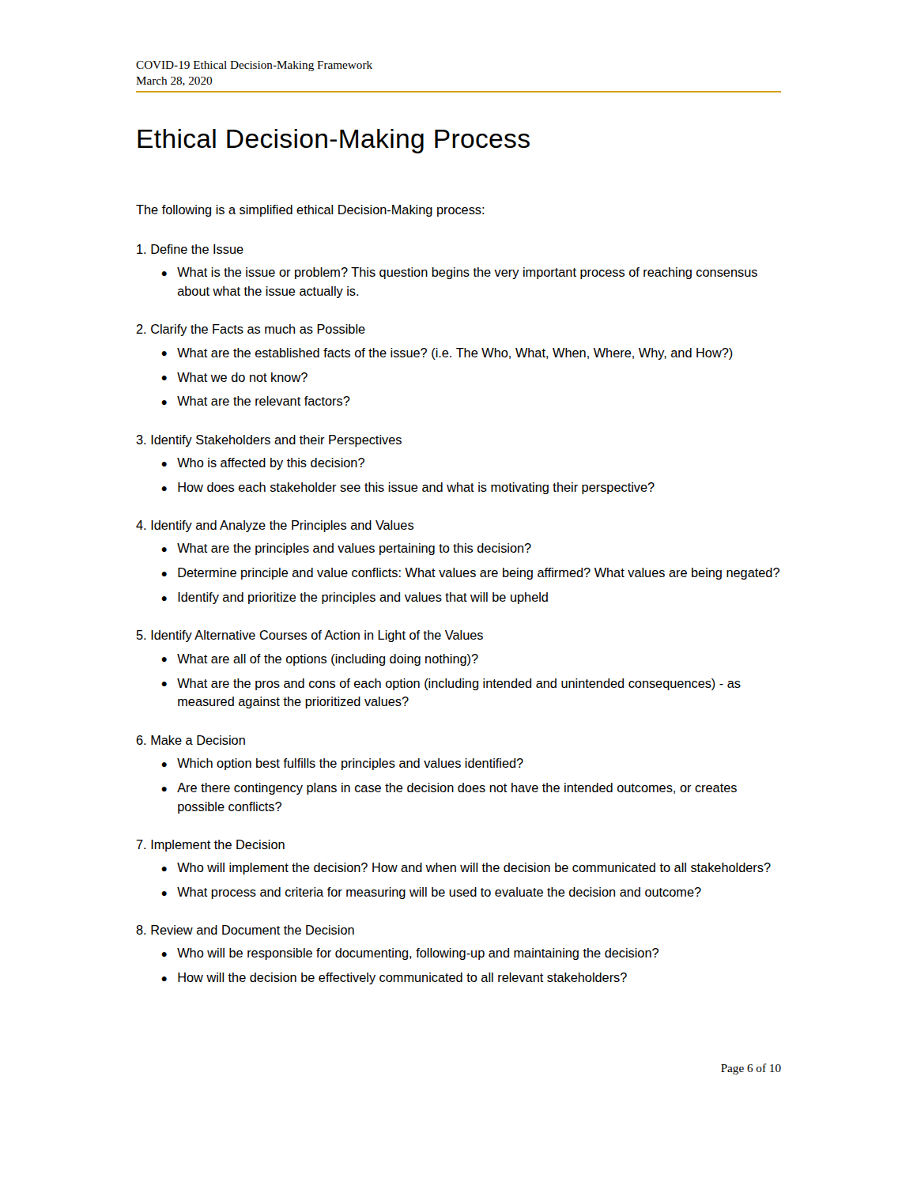COVID-19 Ethical Decision-Making Framework March 28, 2020
Ethical Decision-Making Process
The following is a simplified ethical Decision-Making process:
1. Define the Issue
What is the issue or problem? This question begins the very important process of reaching consensus about what the issue actually is.
2. Clarify the Facts as much as Possible
What are the established facts of the issue? (i.e. The Who, What, When, Where, Why, and How?)
What we do not know?
What are the relevant factors?
3. Identify Stakeholders and their Perspectives
Who is affected by this decision?
How does each stakeholder see this issue and what is motivating their perspective?
4. Identify and Analyze the Principles and Values
What are the principles and values pertaining to this decision?
Determine principle and value conflicts: What values are being affirmed? What values are being negated?
Identify and prioritize the principles and values that will be upheld
5. Identify Alternative Courses of Action in Light of the Values
What are all of the options (including doing nothing)?
What are the pros and cons of each option (including intended and unintended consequences) - as measured against the prioritized values?
6. Make a Decision
Which option best fulfills the principles and values identified?
Are there contingency plans in case the decision does not have the intended outcomes, or creates possible conflicts?
7. Implement the Decision
Who will implement the decision? How and when will the decision be communicated to all stakeholders?
What process and criteria for measuring will be used to evaluate the decision and outcome?
8. Review and Document the Decision
Who will be responsible for documenting, following-up and maintaining the decision?
How will the decision be effectively communicated to all relevant stakeholders?
Page 6 of 10